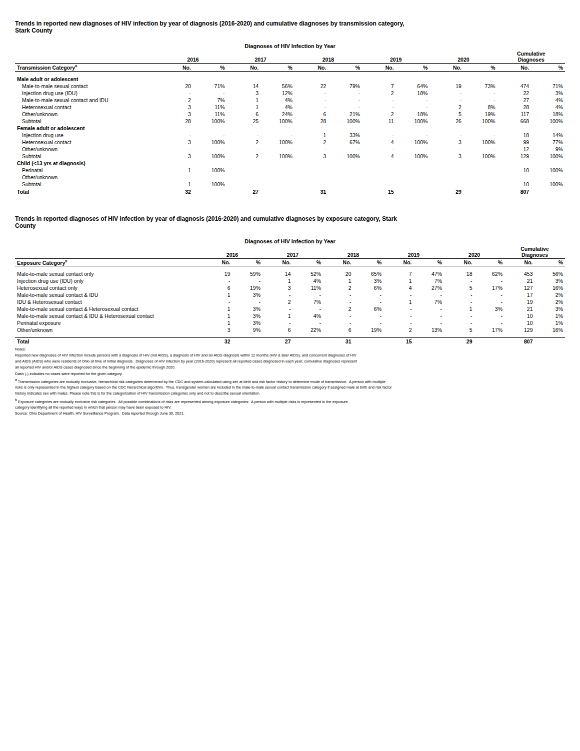Trends in reported new diagnoses of HIV infection by year of diagnosis (2016-2020) and cumulative diagnoses by transmission category,
Stark County
Diagnoses of HIV Infection by Year
| | 2016 | 2017 | 2018 | 2019 | 2020 | Cumulative Diagnoses |
| --- | --- | --- | --- | --- | --- | --- |
| Transmission Category a | No. | % | No. | % | No. | % | No. | % | No. | % | No. | % |
| Male adult or adolescent | |
| Male-to-male sexual contact | 20 | 71% | 14 | 56% | 22 | 79% | 7 | 64% | 19 | 73% | 474 | 71% |
| Injection drug use (IDU) | - | - | 3 | 12% | - | - | 2 | 18% | - | - | 22 | 3% |
| Male-to-male sexual contact and IDU | 2 | 7% | 1 | 4% | - | - | - | - | - | - | 27 | 4% |
| Heterosexual contact | 3 | 11% | 1 | 4% | - | - | - | - | 2 | 8% | 28 | 4% |
| Other/unknown | 3 | 11% | 6 | 24% | 6 | 21% | 2 | 18% | 5 | 19% | 117 | 18% |
| Subtotal | 28 | 100% | 25 | 100% | 28 | 100% | 11 | 100% | 26 | 100% | 668 | 100% |
| Female adult or adolescent | |
| Injection drug use | - | - | - | - | 1 | 33% | - | - | - | - | 18 | 14% |
| Heterosexual contact | 3 | 100% | 2 | 100% | 2 | 67% | 4 | 100% | 3 | 100% | 99 | 77% |
| Other/unknown | - | - | - | - | - | - | - | - | - | - | 12 | 9% |
| Subtotal | 3 | 100% | 2 | 100% | 3 | 100% | 4 | 100% | 3 | 100% | 129 | 100% |
| Child (<13 yrs at diagnosis) | |
| Perinatal | 1 | 100% | - | - | - | - | - | - | - | - | 10 | 100% |
| Other/unknown | - | - | - | - | - | - | - | - | - | - | - | - |
| Subtotal | 1 | 100% | - | - | - | - | - | - | - | - | 10 | 100% |
| Total | 32 | | 27 | | 31 | | 15 | | 29 | | 807 | |
Trends in reported diagnoses of HIV infection by year of diagnosis (2016-2020) and cumulative diagnoses by exposure category, Stark
County
Diagnoses of HIV Infection by Year
| | 2016 | 2017 | 2018 | 2019 | 2020 | Cumulative Diagnoses |
| --- | --- | --- | --- | --- | --- | --- |
| Exposure Category b | No. | % | No. | % | No. | % | No. | % | No. | % | No. | % |
| Male-to-male sexual contact only | 19 | 59% | 14 | 52% | 20 | 65% | 7 | 47% | 18 | 62% | 453 | 56% |
| Injection drug use (IDU) only | - | - | 1 | 4% | 1 | 3% | 1 | 7% | - | - | 21 | 3% |
| Heterosexual contact only | 6 | 19% | 3 | 11% | 2 | 6% | 4 | 27% | 5 | 17% | 127 | 16% |
| Male-to-male sexual contact & IDU | 1 | 3% | - | - | - | - | - | - | - | - | 17 | 2% |
| IDU & Heterosexual contact | - | - | 2 | 7% | - | - | 1 | 7% | - | - | 19 | 2% |
| Male-to-male sexual contact & Heterosexual contact | 1 | 3% | - | - | 2 | 6% | - | - | 1 | 3% | 21 | 3% |
| Male-to-male sexual contact & IDU & Heterosexual contact | 1 | 3% | 1 | 4% | - | - | - | - | - | - | 10 | 1% |
| Perinatal exposure | 1 | 3% | - | - | - | - | - | - | - | - | 10 | 1% |
| Other/unknown | 3 | 9% | 6 | 22% | 6 | 19% | 2 | 13% | 5 | 17% | 129 | 16% |
| Total | 32 | | 27 | | 31 | | 15 | | 29 | | 807 | |
Notes:
Reported new diagnoses of HIV infection include persons with a diagnosis of HIV (not AIDS), a diagnosis of HIV and an AIDS diagnosis within 12 months (HIV & later AIDS), and concurrent diagnoses of HIV
and AIDS (AIDS) who were residents of Ohio at time of initial diagnosis. Diagnoses of HIV infection by year (2016-2020) represent all reported cases diagnosed in each year; cumulative diagnoses represent
all reported HIV and/or AIDS cases diagnosed since the beginning of the epidemic through 2020.
Dash (-) indicates no cases were reported for the given category.
a Transmission categories are mutually exclusive, hierarchical risk categories determined by the CDC and system-calculated using sex at birth and risk factor history to determine mode of transmission. A person with multiple
risks is only represented in the highest category based on the CDC hierarchical algorithm. Thus, transgender women are included in the male-to-male sexual contact transmission category if assigned male at birth and risk factor
history indicates sex with males. Please note this is for the categorization of HIV transmission categories only and not to describe sexual orientation.
b Exposure categories are mutually exclusive risk categories. All possible combinations of risks are represented among exposure categories. A person with multiple risks is represented in the exposure
category identifying all the reported ways in which that person may have been exposed to HIV.
Source: Ohio Department of Health, HIV Surveillance Program. Data reported through June 30, 2021.